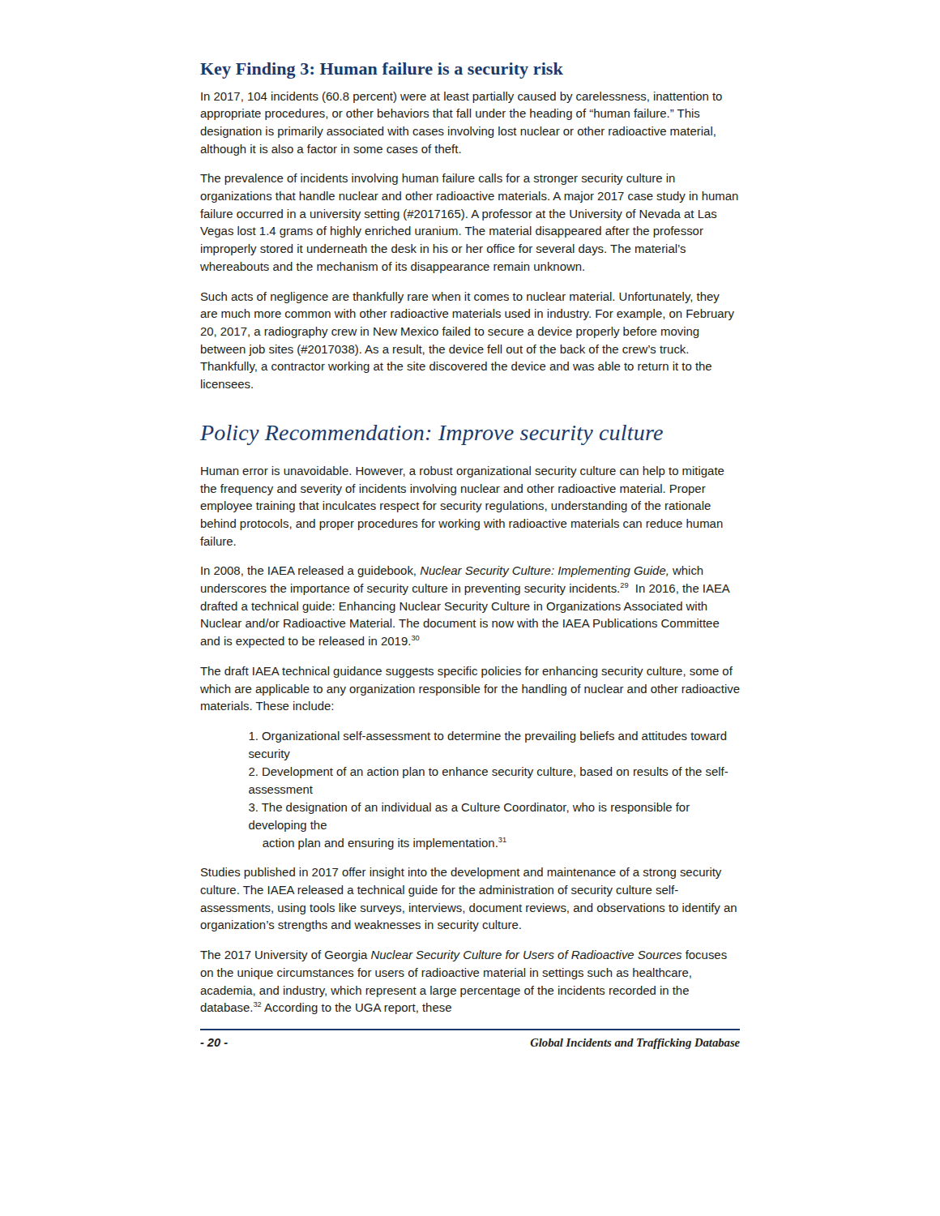Key Finding 3: Human failure is a security risk
In 2017, 104 incidents (60.8 percent) were at least partially caused by carelessness, inattention to appropriate procedures, or other behaviors that fall under the heading of “human failure.” This designation is primarily associated with cases involving lost nuclear or other radioactive material, although it is also a factor in some cases of theft.
The prevalence of incidents involving human failure calls for a stronger security culture in organizations that handle nuclear and other radioactive materials. A major 2017 case study in human failure occurred in a university setting (#2017165). A professor at the University of Nevada at Las Vegas lost 1.4 grams of highly enriched uranium. The material disappeared after the professor improperly stored it underneath the desk in his or her office for several days. The material’s whereabouts and the mechanism of its disappearance remain unknown.
Such acts of negligence are thankfully rare when it comes to nuclear material. Unfortunately, they are much more common with other radioactive materials used in industry. For example, on February 20, 2017, a radiography crew in New Mexico failed to secure a device properly before moving between job sites (#2017038). As a result, the device fell out of the back of the crew’s truck. Thankfully, a contractor working at the site discovered the device and was able to return it to the licensees.
Policy Recommendation: Improve security culture
Human error is unavoidable. However, a robust organizational security culture can help to mitigate the frequency and severity of incidents involving nuclear and other radioactive material. Proper employee training that inculcates respect for security regulations, understanding of the rationale behind protocols, and proper procedures for working with radioactive materials can reduce human failure.
In 2008, the IAEA released a guidebook, Nuclear Security Culture: Implementing Guide, which underscores the importance of security culture in preventing security incidents.29 In 2016, the IAEA drafted a technical guide: Enhancing Nuclear Security Culture in Organizations Associated with Nuclear and/or Radioactive Material. The document is now with the IAEA Publications Committee and is expected to be released in 2019.30
The draft IAEA technical guidance suggests specific policies for enhancing security culture, some of which are applicable to any organization responsible for the handling of nuclear and other radioactive materials. These include:
1. Organizational self-assessment to determine the prevailing beliefs and attitudes toward security
2. Development of an action plan to enhance security culture, based on results of the self-assessment
3. The designation of an individual as a Culture Coordinator, who is responsible for developing theaction plan and ensuring its implementation.31
Studies published in 2017 offer insight into the development and maintenance of a strong security culture. The IAEA released a technical guide for the administration of security culture self-assessments, using tools like surveys, interviews, document reviews, and observations to identify an organization’s strengths and weaknesses in security culture.
The 2017 University of Georgia Nuclear Security Culture for Users of Radioactive Sources focuses on the unique circumstances for users of radioactive material in settings such as healthcare, academia, and industry, which represent a large percentage of the incidents recorded in the database.32 According to the UGA report, these
- 20 - Global Incidents and Trafficking Database